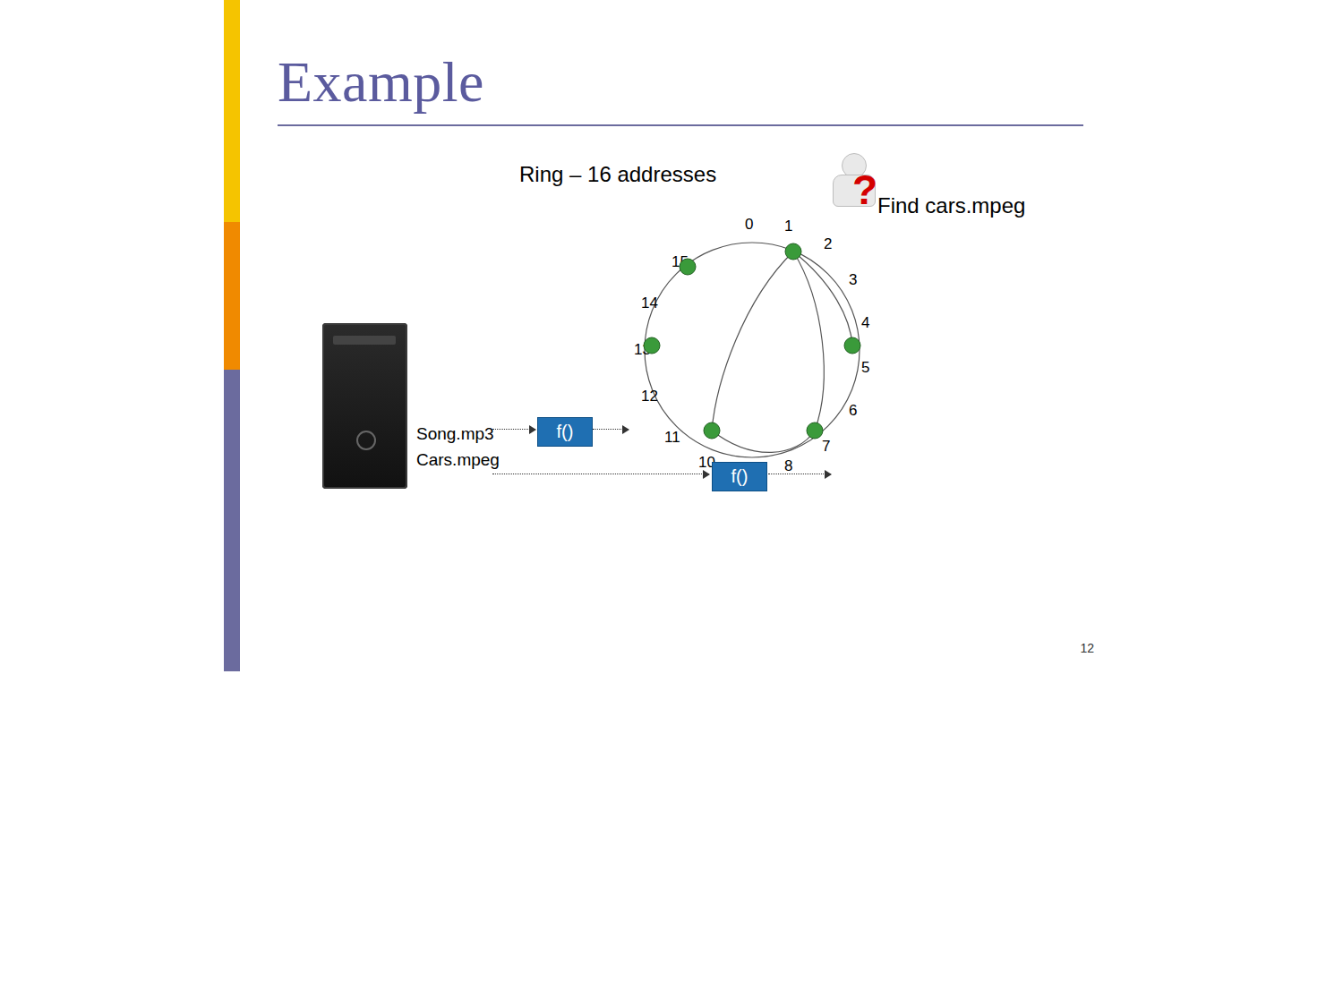Example
Ring – 16 addresses
Find cars.mpeg
?
0 1 2 3 4 5 6 7 8 9 10 11 12 13 14 15
Song.mp3
Cars.mpeg
f()
f()
12